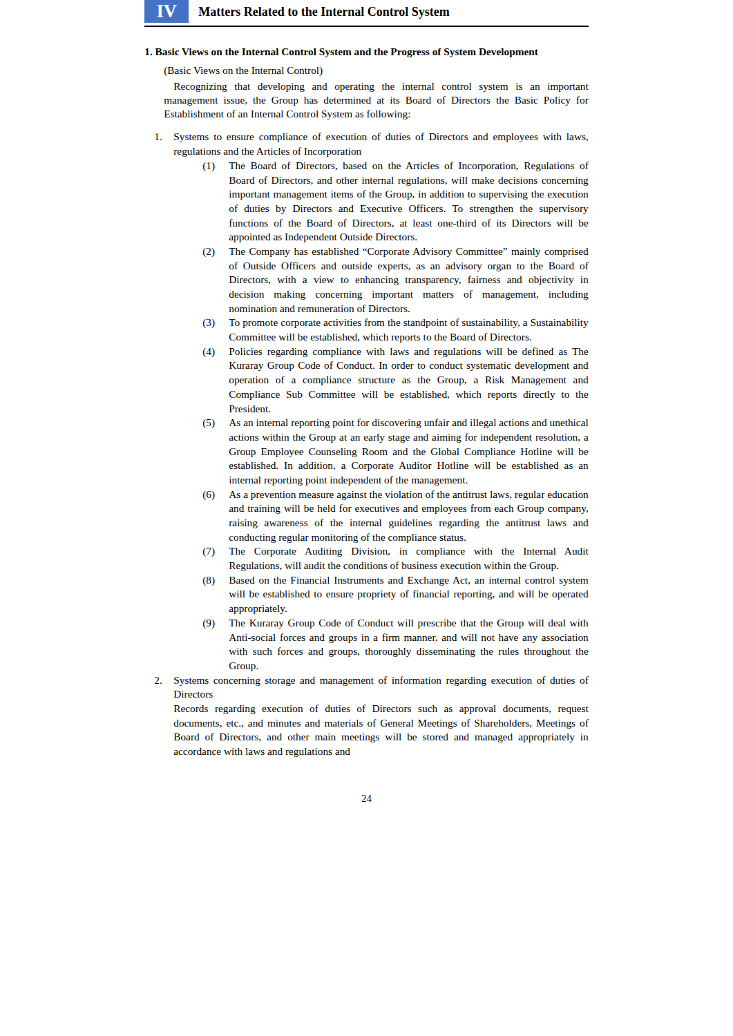IV
Matters Related to the Internal Control System
1. Basic Views on the Internal Control System and the Progress of System Development
(Basic Views on the Internal Control)
Recognizing that developing and operating the internal control system is an important management issue, the Group has determined at its Board of Directors the Basic Policy for Establishment of an Internal Control System as following:
Systems to ensure compliance of execution of duties of Directors and employees with laws, regulations and the Articles of Incorporation
The Board of Directors, based on the Articles of Incorporation, Regulations of Board of Directors, and other internal regulations, will make decisions concerning important management items of the Group, in addition to supervising the execution of duties by Directors and Executive Officers. To strengthen the supervisory functions of the Board of Directors, at least one-third of its Directors will be appointed as Independent Outside Directors.
The Company has established “Corporate Advisory Committee” mainly comprised of Outside Officers and outside experts, as an advisory organ to the Board of Directors, with a view to enhancing transparency, fairness and objectivity in decision making concerning important matters of management, including nomination and remuneration of Directors.
To promote corporate activities from the standpoint of sustainability, a Sustainability Committee will be established, which reports to the Board of Directors.
Policies regarding compliance with laws and regulations will be defined as The Kuraray Group Code of Conduct. In order to conduct systematic development and operation of a compliance structure as the Group, a Risk Management and Compliance Sub Committee will be established, which reports directly to the President.
As an internal reporting point for discovering unfair and illegal actions and unethical actions within the Group at an early stage and aiming for independent resolution, a Group Employee Counseling Room and the Global Compliance Hotline will be established. In addition, a Corporate Auditor Hotline will be established as an internal reporting point independent of the management.
As a prevention measure against the violation of the antitrust laws, regular education and training will be held for executives and employees from each Group company, raising awareness of the internal guidelines regarding the antitrust laws and conducting regular monitoring of the compliance status.
The Corporate Auditing Division, in compliance with the Internal Audit Regulations, will audit the conditions of business execution within the Group.
Based on the Financial Instruments and Exchange Act, an internal control system will be established to ensure propriety of financial reporting, and will be operated appropriately.
The Kuraray Group Code of Conduct will prescribe that the Group will deal with Anti-social forces and groups in a firm manner, and will not have any association with such forces and groups, thoroughly disseminating the rules throughout the Group.
Systems concerning storage and management of information regarding execution of duties of Directors
Records regarding execution of duties of Directors such as approval documents, request documents, etc., and minutes and materials of General Meetings of Shareholders, Meetings of Board of Directors, and other main meetings will be stored and managed appropriately in accordance with laws and regulations and
24